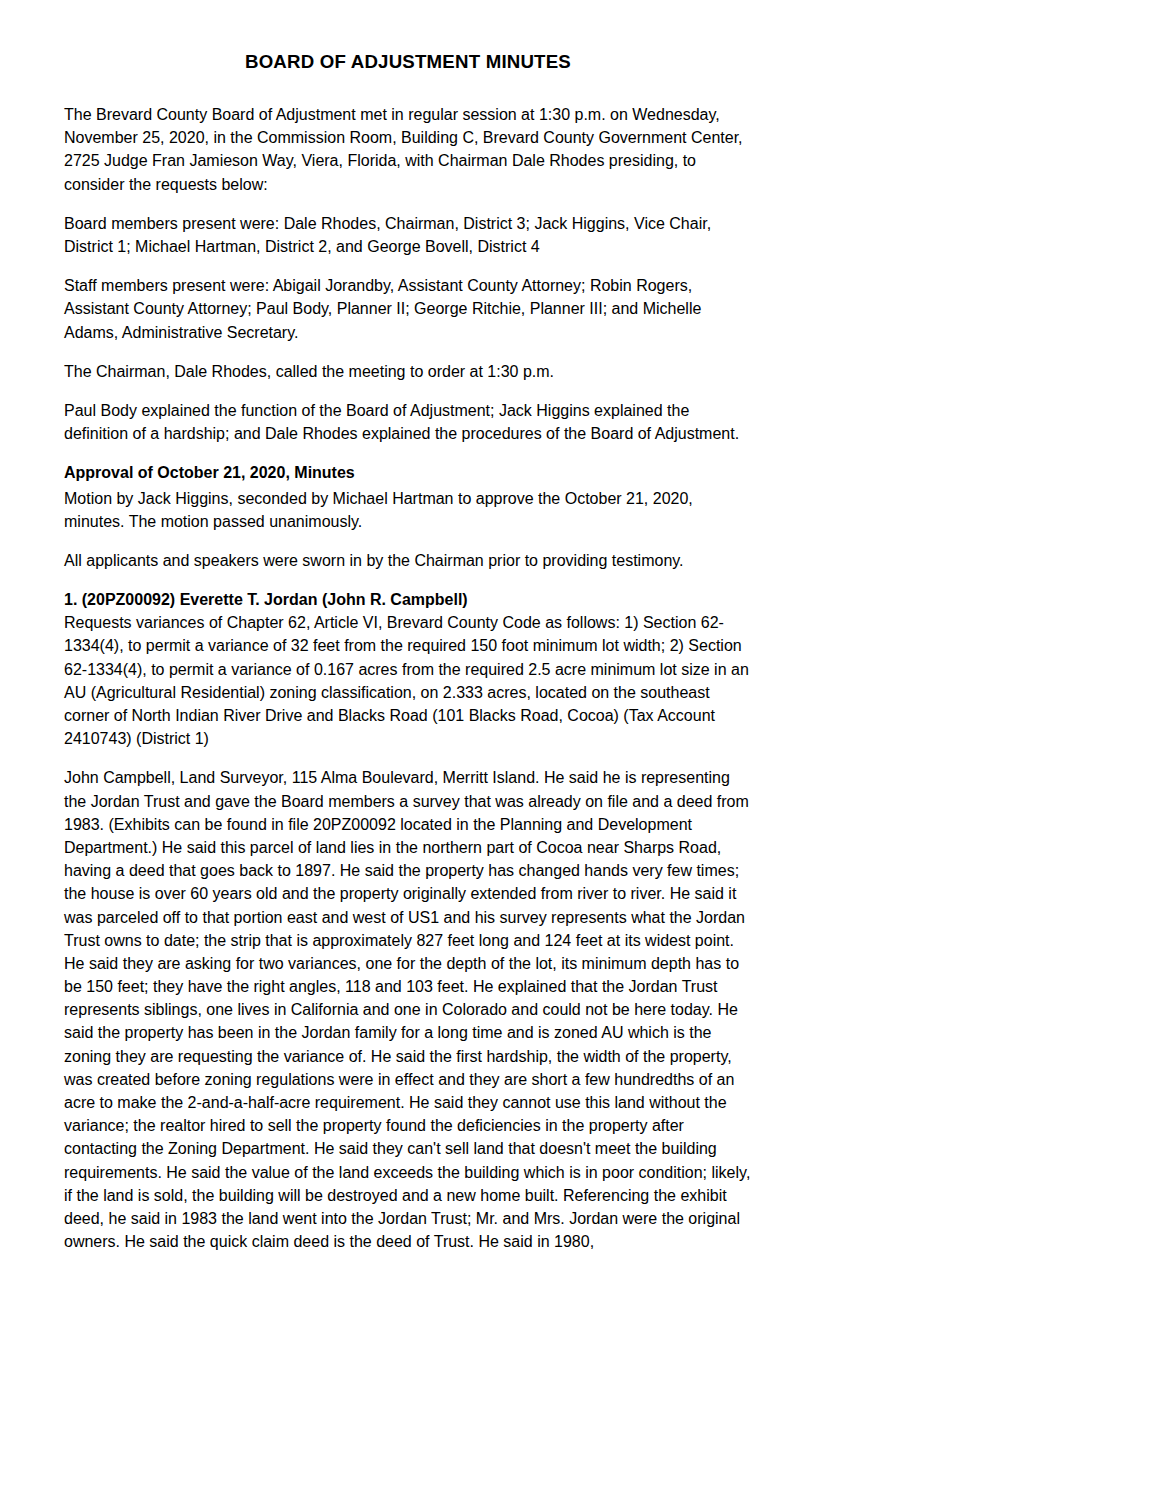BOARD OF ADJUSTMENT MINUTES
The Brevard County Board of Adjustment met in regular session at 1:30 p.m. on Wednesday, November 25, 2020, in the Commission Room, Building C, Brevard County Government Center, 2725 Judge Fran Jamieson Way, Viera, Florida, with Chairman Dale Rhodes presiding, to consider the requests below:
Board members present were: Dale Rhodes, Chairman, District 3; Jack Higgins, Vice Chair, District 1; Michael Hartman, District 2, and George Bovell, District 4
Staff members present were: Abigail Jorandby, Assistant County Attorney; Robin Rogers, Assistant County Attorney; Paul Body, Planner II; George Ritchie, Planner III; and Michelle Adams, Administrative Secretary.
The Chairman, Dale Rhodes, called the meeting to order at 1:30 p.m.
Paul Body explained the function of the Board of Adjustment; Jack Higgins explained the definition of a hardship; and Dale Rhodes explained the procedures of the Board of Adjustment.
Approval of October 21, 2020, Minutes
Motion by Jack Higgins, seconded by Michael Hartman to approve the October 21, 2020, minutes. The motion passed unanimously.
All applicants and speakers were sworn in by the Chairman prior to providing testimony.
1. (20PZ00092) Everette T. Jordan (John R. Campbell)
Requests variances of Chapter 62, Article VI, Brevard County Code as follows: 1) Section 62-1334(4), to permit a variance of 32 feet from the required 150 foot minimum lot width; 2) Section 62-1334(4), to permit a variance of 0.167 acres from the required 2.5 acre minimum lot size in an AU (Agricultural Residential) zoning classification, on 2.333 acres, located on the southeast corner of North Indian River Drive and Blacks Road (101 Blacks Road, Cocoa) (Tax Account 2410743) (District 1)
John Campbell, Land Surveyor, 115 Alma Boulevard, Merritt Island. He said he is representing the Jordan Trust and gave the Board members a survey that was already on file and a deed from 1983. (Exhibits can be found in file 20PZ00092 located in the Planning and Development Department.) He said this parcel of land lies in the northern part of Cocoa near Sharps Road, having a deed that goes back to 1897. He said the property has changed hands very few times; the house is over 60 years old and the property originally extended from river to river. He said it was parceled off to that portion east and west of US1 and his survey represents what the Jordan Trust owns to date; the strip that is approximately 827 feet long and 124 feet at its widest point. He said they are asking for two variances, one for the depth of the lot, its minimum depth has to be 150 feet; they have the right angles, 118 and 103 feet. He explained that the Jordan Trust represents siblings, one lives in California and one in Colorado and could not be here today. He said the property has been in the Jordan family for a long time and is zoned AU which is the zoning they are requesting the variance of. He said the first hardship, the width of the property, was created before zoning regulations were in effect and they are short a few hundredths of an acre to make the 2-and-a-half-acre requirement. He said they cannot use this land without the variance; the realtor hired to sell the property found the deficiencies in the property after contacting the Zoning Department. He said they can't sell land that doesn't meet the building requirements. He said the value of the land exceeds the building which is in poor condition; likely, if the land is sold, the building will be destroyed and a new home built. Referencing the exhibit deed, he said in 1983 the land went into the Jordan Trust; Mr. and Mrs. Jordan were the original owners. He said the quick claim deed is the deed of Trust. He said in 1980,